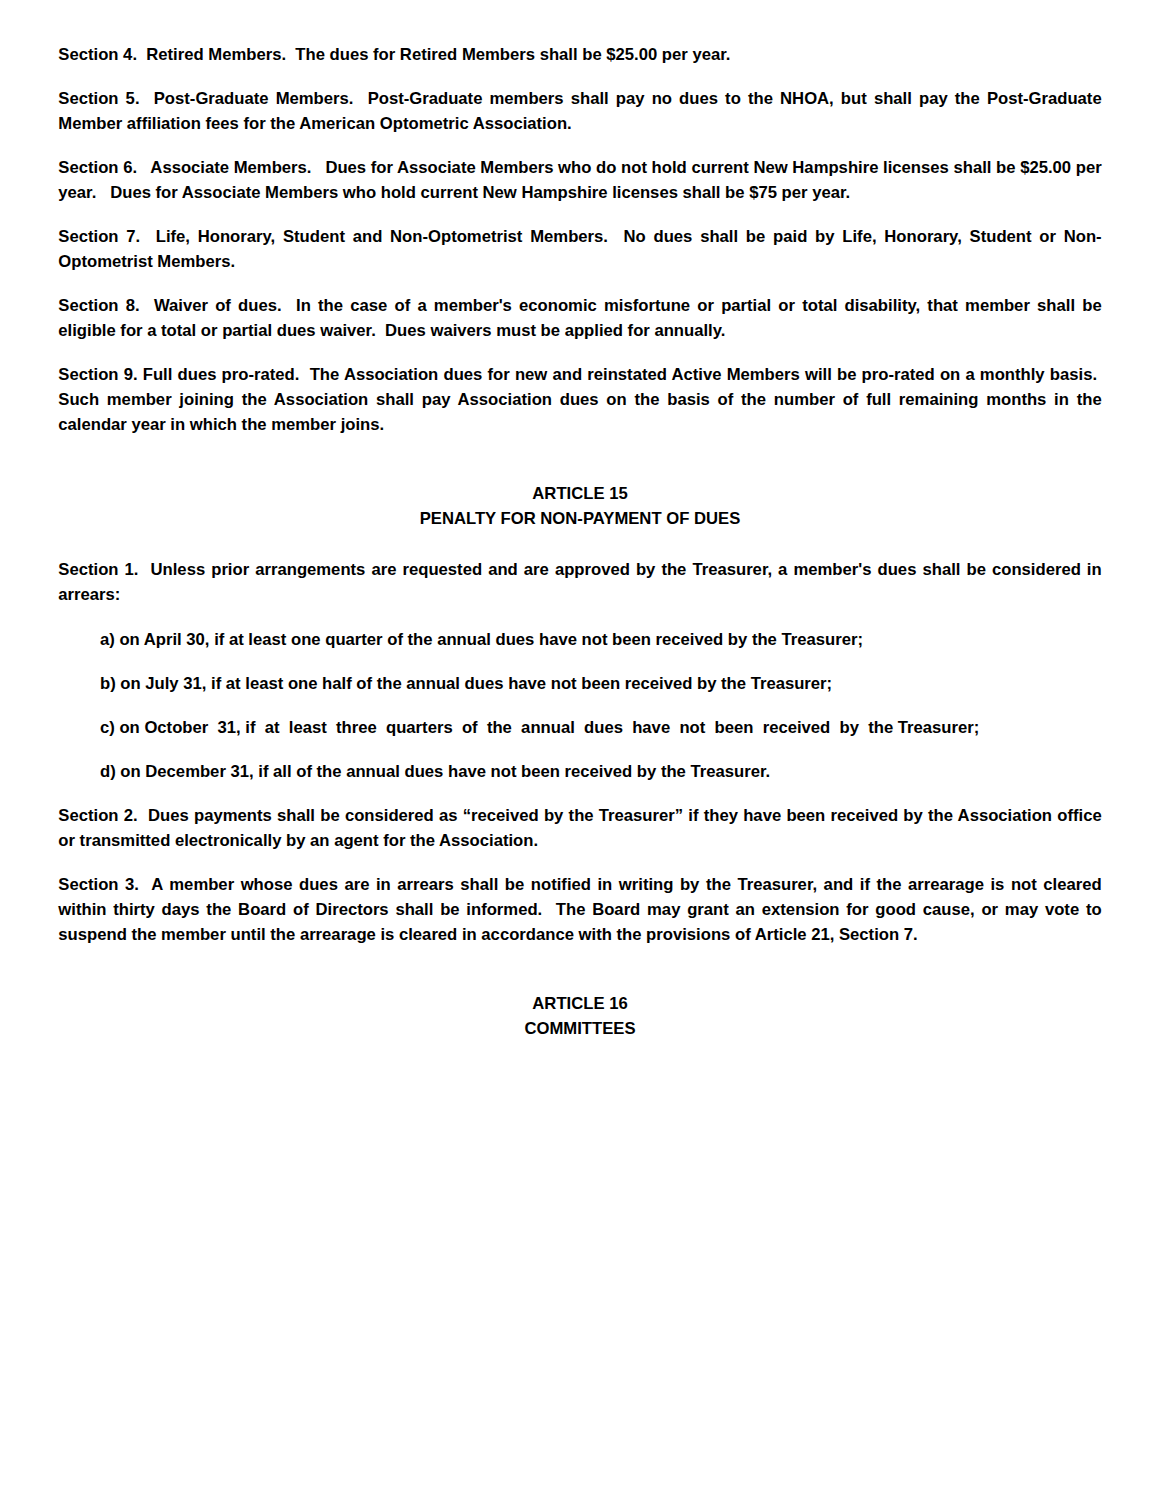Section 4. Retired Members. The dues for Retired Members shall be $25.00 per year.
Section 5. Post-Graduate Members. Post-Graduate members shall pay no dues to the NHOA, but shall pay the Post-Graduate Member affiliation fees for the American Optometric Association.
Section 6. Associate Members. Dues for Associate Members who do not hold current New Hampshire licenses shall be $25.00 per year. Dues for Associate Members who hold current New Hampshire licenses shall be $75 per year.
Section 7. Life, Honorary, Student and Non-Optometrist Members. No dues shall be paid by Life, Honorary, Student or Non-Optometrist Members.
Section 8. Waiver of dues. In the case of a member's economic misfortune or partial or total disability, that member shall be eligible for a total or partial dues waiver. Dues waivers must be applied for annually.
Section 9. Full dues pro-rated. The Association dues for new and reinstated Active Members will be pro-rated on a monthly basis. Such member joining the Association shall pay Association dues on the basis of the number of full remaining months in the calendar year in which the member joins.
ARTICLE 15
PENALTY FOR NON-PAYMENT OF DUES
Section 1. Unless prior arrangements are requested and are approved by the Treasurer, a member's dues shall be considered in arrears:
a) on April 30, if at least one quarter of the annual dues have not been received by the Treasurer;
b) on July 31, if at least one half of the annual dues have not been received by the Treasurer;
c) on October 31, if at least three quarters of the annual dues have not been received by the Treasurer;
d) on December 31, if all of the annual dues have not been received by the Treasurer.
Section 2. Dues payments shall be considered as “received by the Treasurer” if they have been received by the Association office or transmitted electronically by an agent for the Association.
Section 3. A member whose dues are in arrears shall be notified in writing by the Treasurer, and if the arrearage is not cleared within thirty days the Board of Directors shall be informed. The Board may grant an extension for good cause, or may vote to suspend the member until the arrearage is cleared in accordance with the provisions of Article 21, Section 7.
ARTICLE 16
COMMITTEES